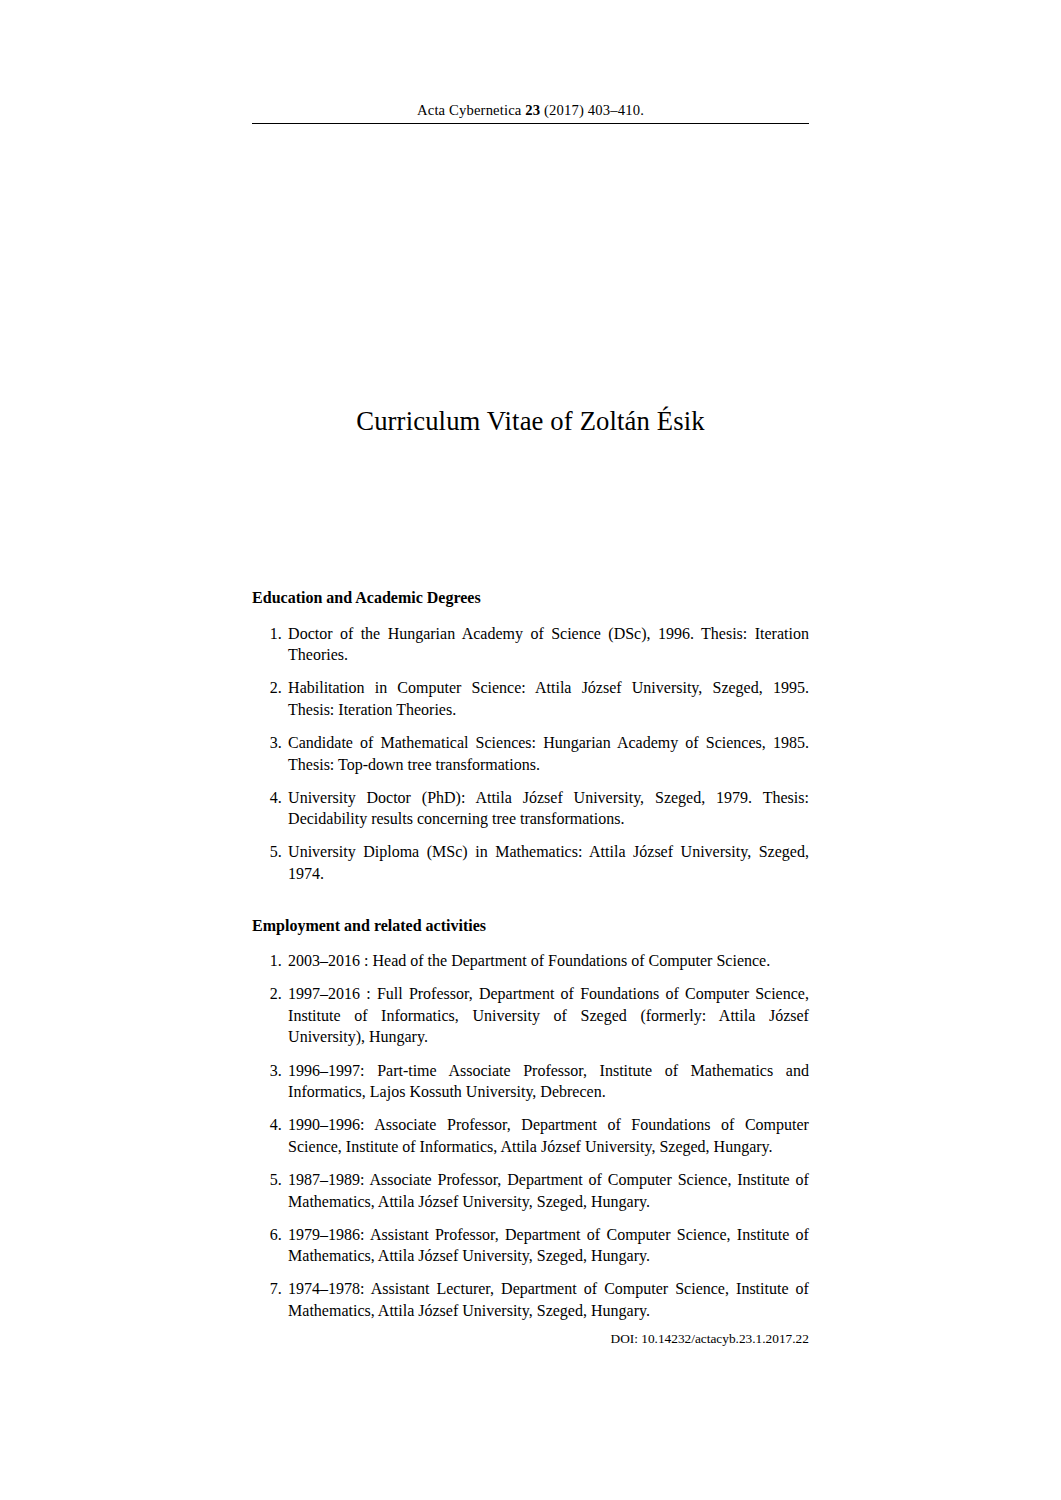Acta Cybernetica 23 (2017) 403–410.
Curriculum Vitae of Zoltán Ésik
Education and Academic Degrees
Doctor of the Hungarian Academy of Science (DSc), 1996. Thesis: Iteration Theories.
Habilitation in Computer Science: Attila József University, Szeged, 1995. Thesis: Iteration Theories.
Candidate of Mathematical Sciences: Hungarian Academy of Sciences, 1985. Thesis: Top-down tree transformations.
University Doctor (PhD): Attila József University, Szeged, 1979. Thesis: Decidability results concerning tree transformations.
University Diploma (MSc) in Mathematics: Attila József University, Szeged, 1974.
Employment and related activities
2003–2016 : Head of the Department of Foundations of Computer Science.
1997–2016 : Full Professor, Department of Foundations of Computer Science, Institute of Informatics, University of Szeged (formerly: Attila József University), Hungary.
1996–1997: Part-time Associate Professor, Institute of Mathematics and Informatics, Lajos Kossuth University, Debrecen.
1990–1996: Associate Professor, Department of Foundations of Computer Science, Institute of Informatics, Attila József University, Szeged, Hungary.
1987–1989: Associate Professor, Department of Computer Science, Institute of Mathematics, Attila József University, Szeged, Hungary.
1979–1986: Assistant Professor, Department of Computer Science, Institute of Mathematics, Attila József University, Szeged, Hungary.
1974–1978: Assistant Lecturer, Department of Computer Science, Institute of Mathematics, Attila József University, Szeged, Hungary.
DOI: 10.14232/actacyb.23.1.2017.22